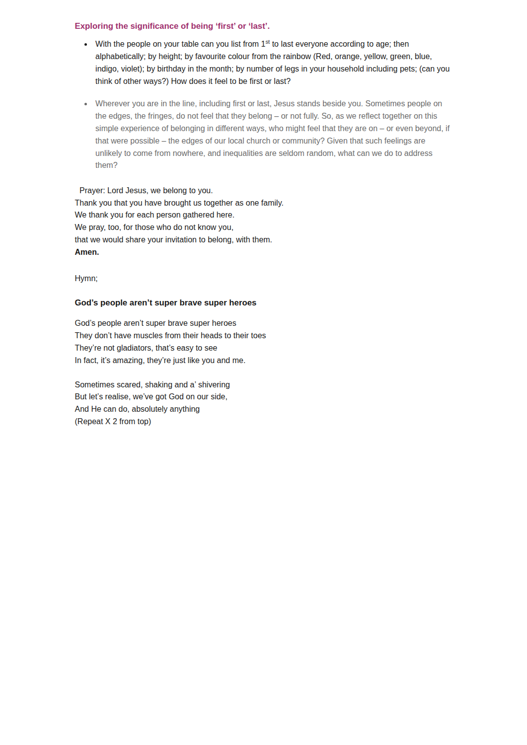Exploring the significance of being ‘first’ or ‘last’.
With the people on your table can you list from 1st to last everyone according to age; then alphabetically; by height; by favourite colour from the rainbow (Red, orange, yellow, green, blue, indigo, violet); by birthday in the month; by number of legs in your household including pets; (can you think of other ways?) How does it feel to be first or last?
Wherever you are in the line, including first or last, Jesus stands beside you. Sometimes people on the edges, the fringes, do not feel that they belong – or not fully. So, as we reflect together on this simple experience of belonging in different ways, who might feel that they are on – or even beyond, if that were possible – the edges of our local church or community? Given that such feelings are unlikely to come from nowhere, and inequalities are seldom random, what can we do to address them?
Prayer: Lord Jesus, we belong to you.
Thank you that you have brought us together as one family.
We thank you for each person gathered here.
We pray, too, for those who do not know you,
that we would share your invitation to belong, with them.
Amen.
Hymn;
God’s people aren’t super brave super heroes
God’s people aren’t super brave super heroes
They don’t have muscles from their heads to their toes
They’re not gladiators, that’s easy to see
In fact, it’s amazing, they’re just like you and me.
Sometimes scared, shaking and a’ shivering
But let’s realise, we’ve got God on our side,
And He can do, absolutely anything
(Repeat X 2 from top)